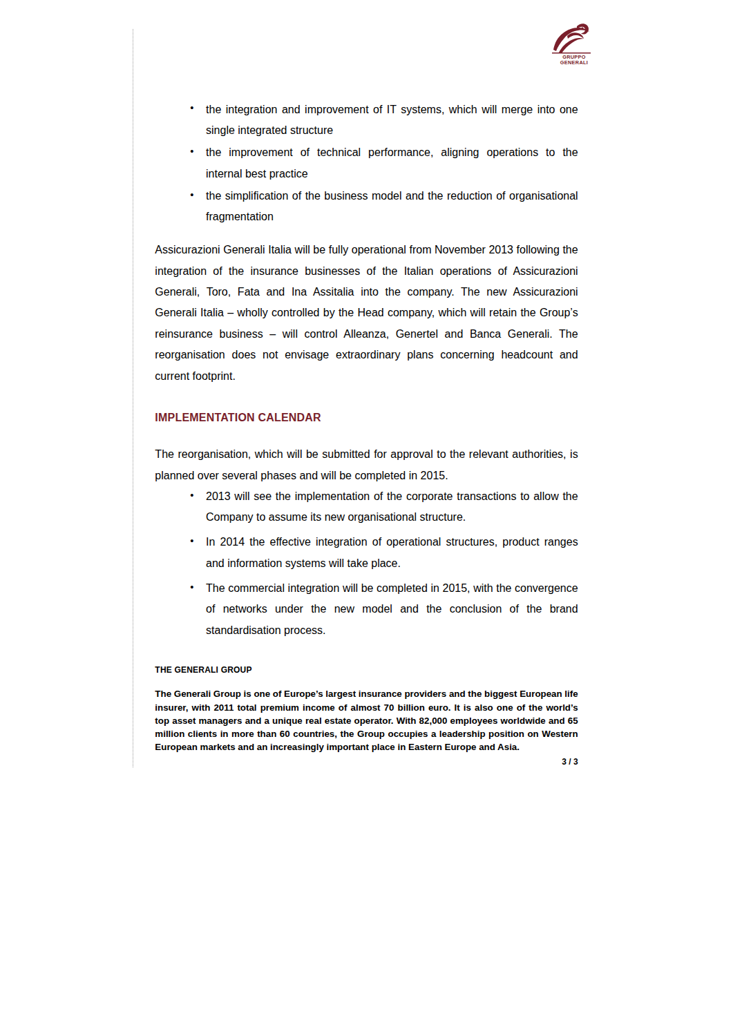GRUPPO
GENERALI
the integration and improvement of IT systems, which will merge into one single integrated structure
the improvement of technical performance, aligning operations to the internal best practice
the simplification of the business model and the reduction of organisational fragmentation
Assicurazioni Generali Italia will be fully operational from November 2013 following the integration of the insurance businesses of the Italian operations of Assicurazioni Generali, Toro, Fata and Ina Assitalia into the company. The new Assicurazioni Generali Italia – wholly controlled by the Head company, which will retain the Group’s reinsurance business – will control Alleanza, Genertel and Banca Generali. The reorganisation does not envisage extraordinary plans concerning headcount and current footprint.
IMPLEMENTATION CALENDAR
The reorganisation, which will be submitted for approval to the relevant authorities, is planned over several phases and will be completed in 2015.
2013 will see the implementation of the corporate transactions to allow the Company to assume its new organisational structure.
In 2014 the effective integration of operational structures, product ranges and information systems will take place.
The commercial integration will be completed in 2015, with the convergence of networks under the new model and the conclusion of the brand standardisation process.
THE GENERALI GROUP
The Generali Group is one of Europe’s largest insurance providers and the biggest European life insurer, with 2011 total premium income of almost 70 billion euro. It is also one of the world’s top asset managers and a unique real estate operator. With 82,000 employees worldwide and 65 million clients in more than 60 countries, the Group occupies a leadership position on Western European markets and an increasingly important place in Eastern Europe and Asia.
3 / 3